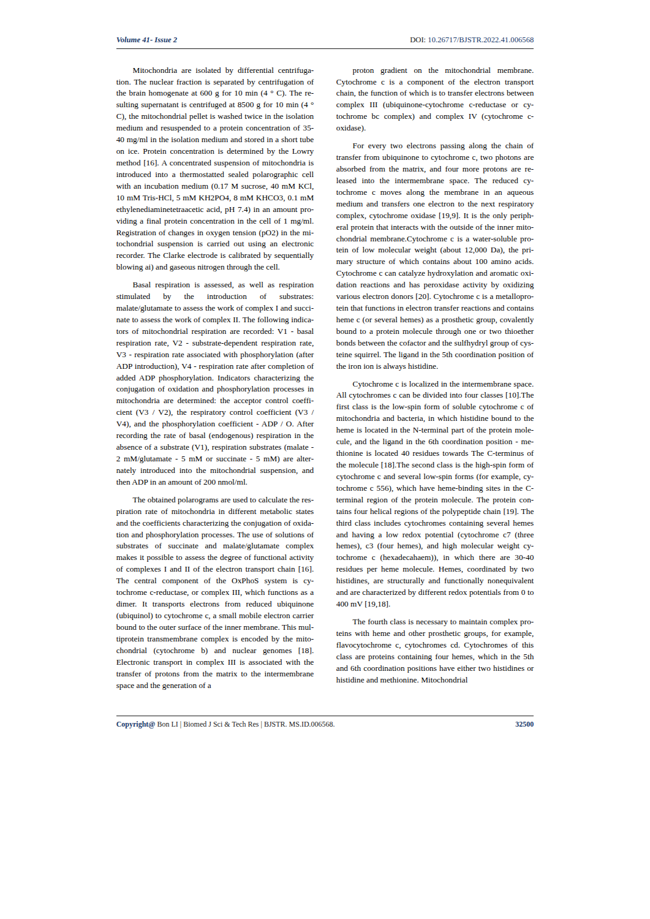Volume 41- Issue 2
DOI: 10.26717/BJSTR.2022.41.006568
Mitochondria are isolated by differential centrifugation. The nuclear fraction is separated by centrifugation of the brain homogenate at 600 g for 10 min (4 ° C). The resulting supernatant is centrifuged at 8500 g for 10 min (4 ° C), the mitochondrial pellet is washed twice in the isolation medium and resuspended to a protein concentration of 35-40 mg/ml in the isolation medium and stored in a short tube on ice. Protein concentration is determined by the Lowry method [16]. A concentrated suspension of mitochondria is introduced into a thermostatted sealed polarographic cell with an incubation medium (0.17 M sucrose, 40 mM KCl, 10 mM Tris-HCl, 5 mM KH2PO4, 8 mM KHCO3, 0.1 mM ethylenediaminetetraacetic acid, pH 7.4) in an amount providing a final protein concentration in the cell of 1 mg/ml. Registration of changes in oxygen tension (pO2) in the mitochondrial suspension is carried out using an electronic recorder. The Clarke electrode is calibrated by sequentially blowing ai) and gaseous nitrogen through the cell.
Basal respiration is assessed, as well as respiration stimulated by the introduction of substrates: malate/glutamate to assess the work of complex I and succinate to assess the work of complex II. The following indicators of mitochondrial respiration are recorded: V1 - basal respiration rate, V2 - substrate-dependent respiration rate, V3 - respiration rate associated with phosphorylation (after ADP introduction), V4 - respiration rate after completion of added ADP phosphorylation. Indicators characterizing the conjugation of oxidation and phosphorylation processes in mitochondria are determined: the acceptor control coefficient (V3 / V2), the respiratory control coefficient (V3 / V4), and the phosphorylation coefficient - ADP / O. After recording the rate of basal (endogenous) respiration in the absence of a substrate (V1), respiration substrates (malate - 2 mM/glutamate - 5 mM or succinate - 5 mM) are alternately introduced into the mitochondrial suspension, and then ADP in an amount of 200 nmol/ml.
The obtained polarograms are used to calculate the respiration rate of mitochondria in different metabolic states and the coefficients characterizing the conjugation of oxidation and phosphorylation processes. The use of solutions of substrates of succinate and malate/glutamate complex makes it possible to assess the degree of functional activity of complexes I and II of the electron transport chain [16]. The central component of the OxPhoS system is cytochrome c-reductase, or complex III, which functions as a dimer. It transports electrons from reduced ubiquinone (ubiquinol) to cytochrome c, a small mobile electron carrier bound to the outer surface of the inner membrane. This multiprotein transmembrane complex is encoded by the mitochondrial (cytochrome b) and nuclear genomes [18]. Electronic transport in complex III is associated with the transfer of protons from the matrix to the intermembrane space and the generation of a
proton gradient on the mitochondrial membrane. Cytochrome c is a component of the electron transport chain, the function of which is to transfer electrons between complex III (ubiquinone-cytochrome c-reductase or cytochrome bc complex) and complex IV (cytochrome c-oxidase).
For every two electrons passing along the chain of transfer from ubiquinone to cytochrome c, two photons are absorbed from the matrix, and four more protons are released into the intermembrane space. The reduced cytochrome c moves along the membrane in an aqueous medium and transfers one electron to the next respiratory complex, cytochrome oxidase [19,9]. It is the only peripheral protein that interacts with the outside of the inner mitochondrial membrane.Cytochrome c is a water-soluble protein of low molecular weight (about 12,000 Da), the primary structure of which contains about 100 amino acids. Cytochrome c can catalyze hydroxylation and aromatic oxidation reactions and has peroxidase activity by oxidizing various electron donors [20]. Cytochrome c is a metalloprotein that functions in electron transfer reactions and contains heme c (or several hemes) as a prosthetic group, covalently bound to a protein molecule through one or two thioether bonds between the cofactor and the sulfhydryl group of cysteine squirrel. The ligand in the 5th coordination position of the iron ion is always histidine.
Cytochrome c is localized in the intermembrane space. All cytochromes c can be divided into four classes [10].The first class is the low-spin form of soluble cytochrome c of mitochondria and bacteria, in which histidine bound to the heme is located in the N-terminal part of the protein molecule, and the ligand in the 6th coordination position - methionine is located 40 residues towards The C-terminus of the molecule [18].The second class is the high-spin form of cytochrome c and several low-spin forms (for example, cytochrome c 556), which have heme-binding sites in the C-terminal region of the protein molecule. The protein contains four helical regions of the polypeptide chain [19]. The third class includes cytochromes containing several hemes and having a low redox potential (cytochrome c7 (three hemes), c3 (four hemes), and high molecular weight cytochrome c (hexadecahaem)), in which there are 30-40 residues per heme molecule. Hemes, coordinated by two histidines, are structurally and functionally nonequivalent and are characterized by different redox potentials from 0 to 400 mV [19,18].
The fourth class is necessary to maintain complex proteins with heme and other prosthetic groups, for example, flavocytochrome c, cytochromes cd. Cytochromes of this class are proteins containing four hemes, which in the 5th and 6th coordination positions have either two histidines or histidine and methionine. Mitochondrial
Copyright@ Bon LI | Biomed J Sci & Tech Res | BJSTR. MS.ID.006568.
32500